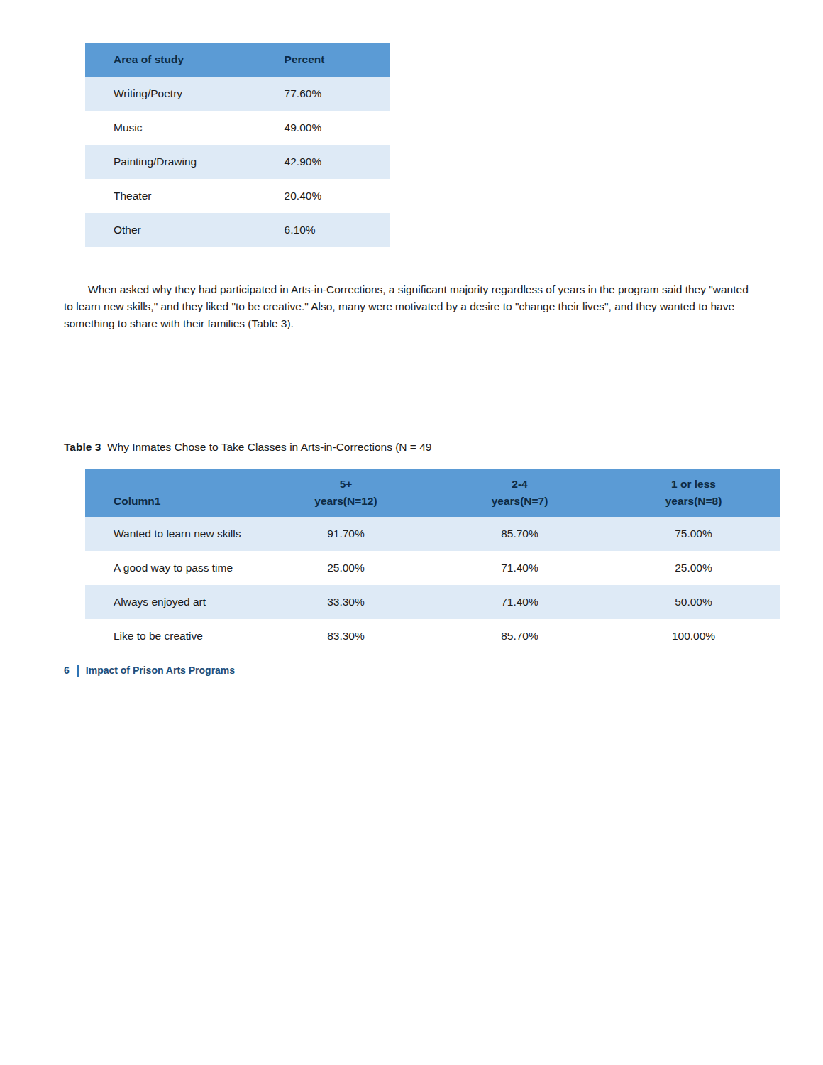| Area of study | Percent |
| --- | --- |
| Writing/Poetry | 77.60% |
| Music | 49.00% |
| Painting/Drawing | 42.90% |
| Theater | 20.40% |
| Other | 6.10% |
When asked why they had participated in Arts-in-Corrections, a significant majority regardless of years in the program said they "wanted to learn new skills," and they liked "to be creative." Also, many were motivated by a desire to "change their lives", and they wanted to have something to share with their families (Table 3).
Table 3 Why Inmates Chose to Take Classes in Arts-in-Corrections (N = 49
| Column1 | 5+ years(N=12) | 2-4 years(N=7) | 1 or less years(N=8) |
| --- | --- | --- | --- |
| Wanted to learn new skills | 91.70% | 85.70% | 75.00% |
| A good way to pass time | 25.00% | 71.40% | 25.00% |
| Always enjoyed art | 33.30% | 71.40% | 50.00% |
| Like to be creative | 83.30% | 85.70% | 100.00% |
6 Impact of Prison Arts Programs